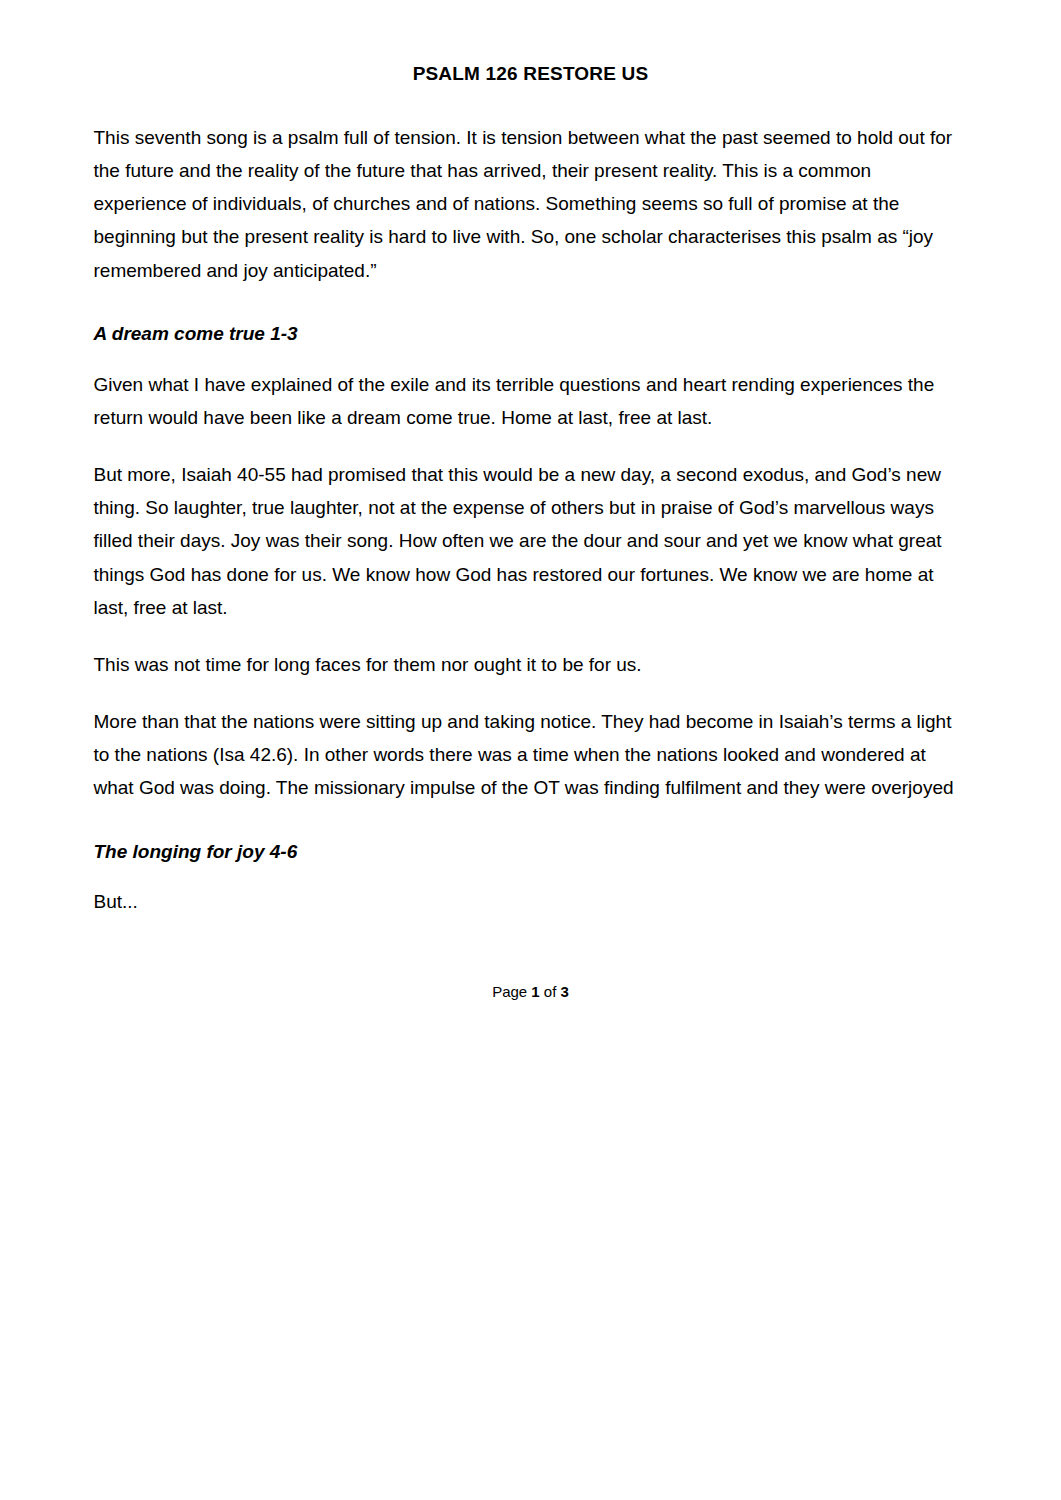PSALM 126 RESTORE US
This seventh song is a psalm full of tension. It is tension between what the past seemed to hold out for the future and the reality of the future that has arrived, their present reality. This is a common experience of individuals, of churches and of nations. Something seems so full of promise at the beginning but the present reality is hard to live with. So, one scholar characterises this psalm as “joy remembered and joy anticipated.”
A dream come true 1-3
Given what I have explained of the exile and its terrible questions and heart rending experiences the return would have been like a dream come true. Home at last, free at last.
But more, Isaiah 40-55 had promised that this would be a new day, a second exodus, and God’s new thing. So laughter, true laughter, not at the expense of others but in praise of God’s marvellous ways filled their days. Joy was their song. How often we are the dour and sour and yet we know what great things God has done for us. We know how God has restored our fortunes. We know we are home at last, free at last.
This was not time for long faces for them nor ought it to be for us.
More than that the nations were sitting up and taking notice. They had become in Isaiah’s terms a light to the nations (Isa 42.6). In other words there was a time when the nations looked and wondered at what God was doing. The missionary impulse of the OT was finding fulfilment and they were overjoyed
The longing for joy 4-6
But...
Page 1 of 3